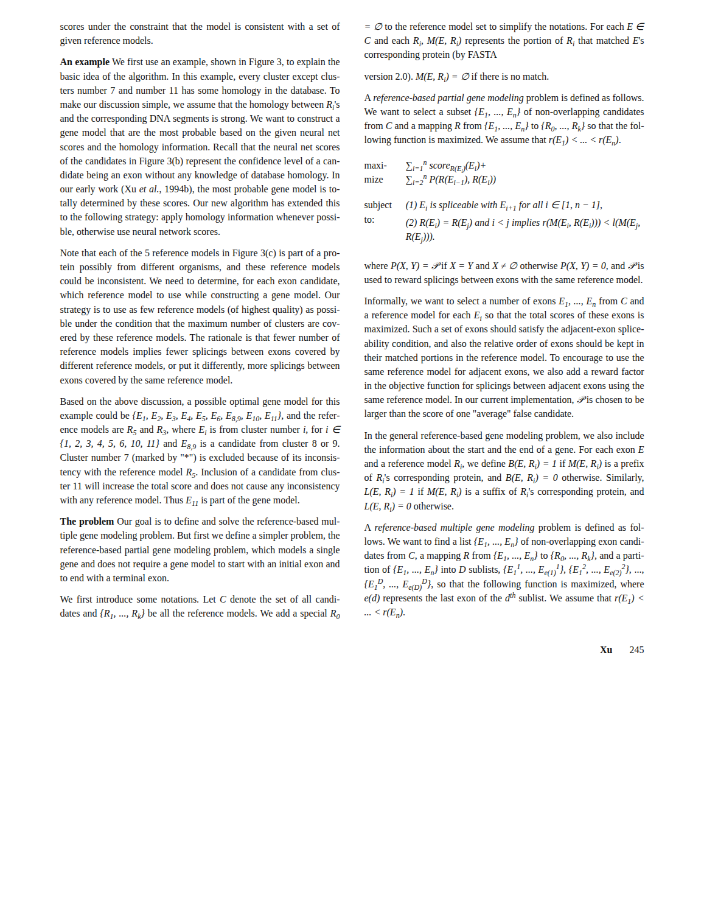scores under the constraint that the model is consistent with a set of given reference models.
An example We first use an example, shown in Figure 3, to explain the basic idea of the algorithm. In this example, every cluster except clusters number 7 and number 11 has some homology in the database. To make our discussion simple, we assume that the homology between Ri's and the corresponding DNA segments is strong. We want to construct a gene model that are the most probable based on the given neural net scores and the homology information. Recall that the neural net scores of the candidates in Figure 3(b) represent the confidence level of a candidate being an exon without any knowledge of database homology. In our early work (Xu et al., 1994b), the most probable gene model is totally determined by these scores. Our new algorithm has extended this to the following strategy: apply homology information whenever possible, otherwise use neural network scores.
Note that each of the 5 reference models in Figure 3(c) is part of a protein possibly from different organisms, and these reference models could be inconsistent. We need to determine, for each exon candidate, which reference model to use while constructing a gene model. Our strategy is to use as few reference models (of highest quality) as possible under the condition that the maximum number of clusters are covered by these reference models. The rationale is that fewer number of reference models implies fewer splicings between exons covered by different reference models, or put it differently, more splicings between exons covered by the same reference model.
Based on the above discussion, a possible optimal gene model for this example could be {E1, E2, E3, E4, E5, E6, E8,9, E10, E11}, and the reference models are R5 and R3, where Ei is from cluster number i, for i ∈ {1, 2, 3, 4, 5, 6, 10, 11} and E8,9 is a candidate from cluster 8 or 9. Cluster number 7 (marked by "*") is excluded because of its inconsistency with the reference model R5. Inclusion of a candidate from cluster 11 will increase the total score and does not cause any inconsistency with any reference model. Thus E11 is part of the gene model.
The problem Our goal is to define and solve the reference-based multiple gene modeling problem. But first we define a simpler problem, the reference-based partial gene modeling problem, which models a single gene and does not require a gene model to start with an initial exon and to end with a terminal exon.
We first introduce some notations. Let C denote the set of all candidates and {R1, ..., Rk} be all the reference models. We add a special R0 = ∅ to the reference model set to simplify the notations. For each E ∈ C and each Ri, M(E, Ri) represents the portion of Ri that matched E's corresponding protein (by FASTA
version 2.0). M(E, Ri) = ∅ if there is no match.
A reference-based partial gene modeling problem is defined as follows. We want to select a subset {E1, ..., En} of non-overlapping candidates from C and a mapping R from {E1, ..., En} to {R0, ..., Rk} so that the following function is maximized. We assume that r(E1) < ... < r(En).
| maximize | ∑ i=1 n score R(E i ) (E i )+ ∑ i=2 n P(R(E i−1 ), R(E i )) |
| subject to: | (1) E i is spliceable with E i+1 for all i ∈ [1, n − 1] , (2) R(E i ) = R(E j ) and i < j implies r(M(E i , R(E i ))) < l(M(E j , R(E j ))) . |
where P(X, Y) = 𝒫 if X = Y and X ≠ ∅ otherwise P(X, Y) = 0, and 𝒫 is used to reward splicings between exons with the same reference model.
Informally, we want to select a number of exons E1, ..., En from C and a reference model for each Ei so that the total scores of these exons is maximized. Such a set of exons should satisfy the adjacent-exon spliceability condition, and also the relative order of exons should be kept in their matched portions in the reference model. To encourage to use the same reference model for adjacent exons, we also add a reward factor in the objective function for splicings between adjacent exons using the same reference model. In our current implementation, 𝒫 is chosen to be larger than the score of one "average" false candidate.
In the general reference-based gene modeling problem, we also include the information about the start and the end of a gene. For each exon E and a reference model Ri, we define B(E, Ri) = 1 if M(E, Ri) is a prefix of Ri's corresponding protein, and B(E, Ri) = 0 otherwise. Similarly, L(E, Ri) = 1 if M(E, Ri) is a suffix of Ri's corresponding protein, and L(E, Ri) = 0 otherwise.
A reference-based multiple gene modeling problem is defined as follows. We want to find a list {E1, ..., En} of non-overlapping exon candidates from C, a mapping R from {E1, ..., En} to {R0, ..., Rk}, and a partition of {E1, ..., En} into D sublists, {E11, ..., Ee(1)1}, {E12, ..., Ee(2)2}, ..., {E1D, ..., Ee(D)D}, so that the following function is maximized, where e(d) represents the last exon of the dth sublist. We assume that r(E1) < ... < r(En).
Xu 245